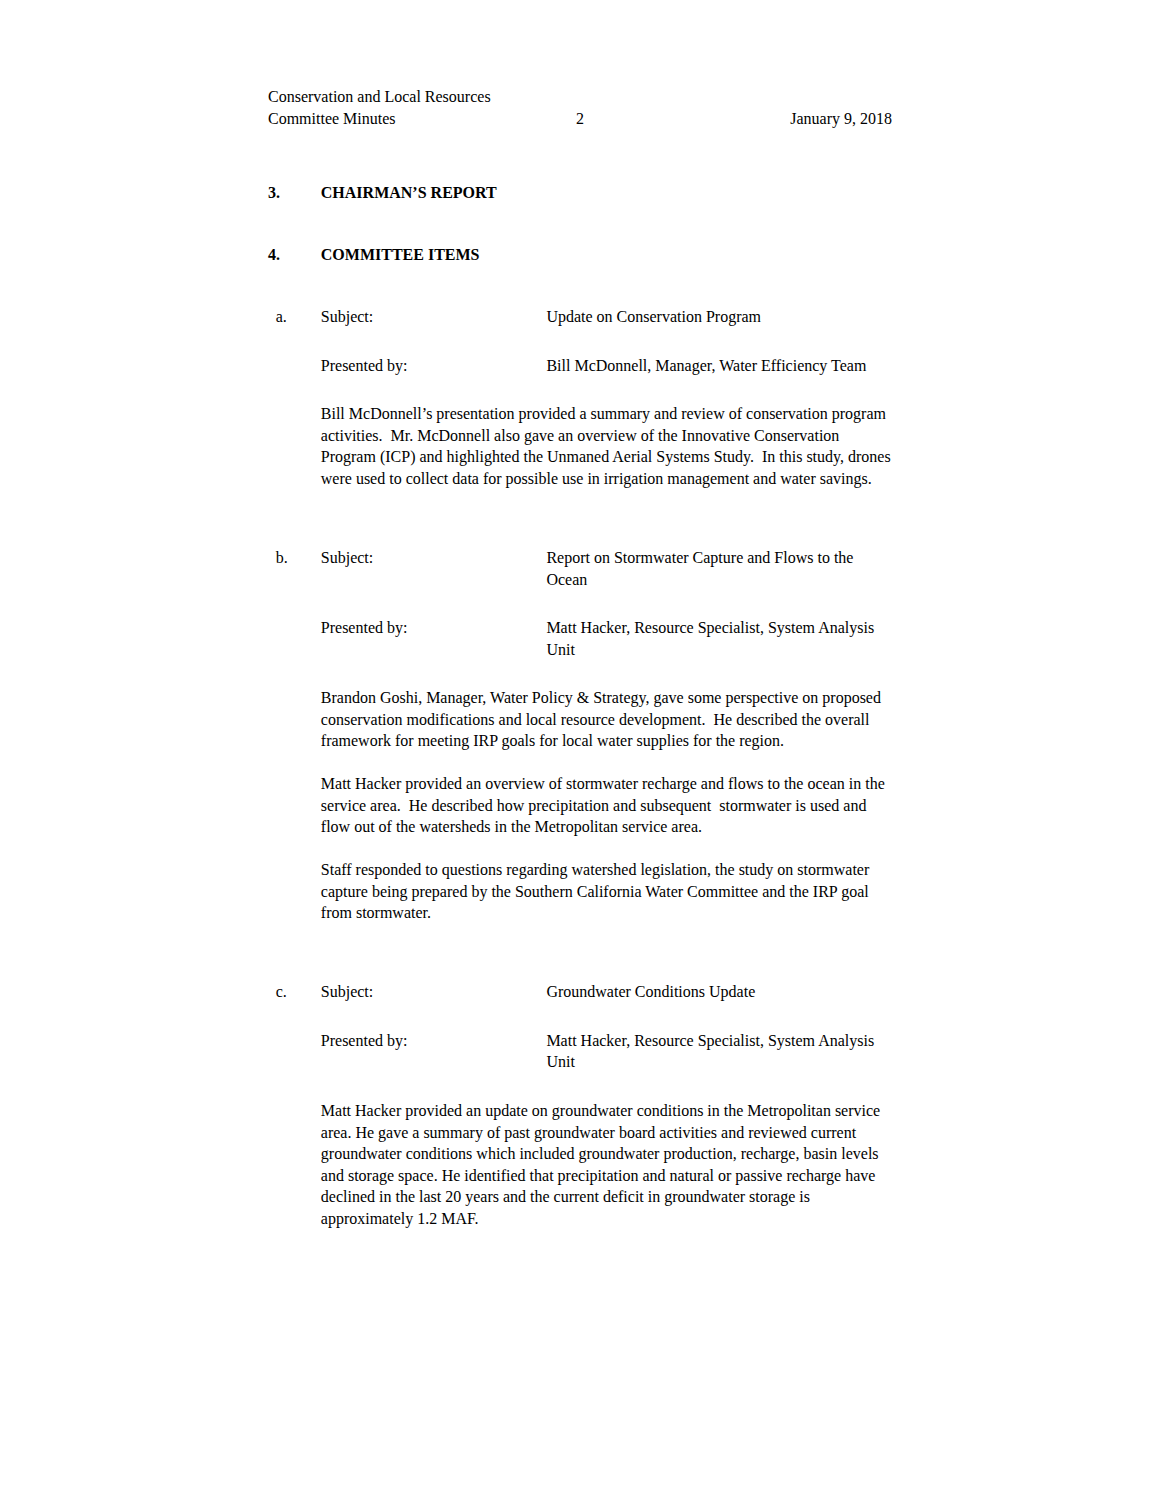Conservation and Local Resources
Committee Minutes
2
January 9, 2018
3.
CHAIRMAN’S REPORT
4.
COMMITTEE ITEMS
a.
Subject:
Update on Conservation Program
Presented by:
Bill McDonnell, Manager, Water Efficiency Team
Bill McDonnell’s presentation provided a summary and review of conservation program activities. Mr. McDonnell also gave an overview of the Innovative Conservation Program (ICP) and highlighted the Unmaned Aerial Systems Study. In this study, drones were used to collect data for possible use in irrigation management and water savings.
b.
Subject:
Report on Stormwater Capture and Flows to the Ocean
Presented by:
Matt Hacker, Resource Specialist, System Analysis Unit
Brandon Goshi, Manager, Water Policy & Strategy, gave some perspective on proposed conservation modifications and local resource development. He described the overall framework for meeting IRP goals for local water supplies for the region.
Matt Hacker provided an overview of stormwater recharge and flows to the ocean in the service area. He described how precipitation and subsequent stormwater is used and flow out of the watersheds in the Metropolitan service area.
Staff responded to questions regarding watershed legislation, the study on stormwater capture being prepared by the Southern California Water Committee and the IRP goal from stormwater.
c.
Subject:
Groundwater Conditions Update
Presented by:
Matt Hacker, Resource Specialist, System Analysis Unit
Matt Hacker provided an update on groundwater conditions in the Metropolitan service area. He gave a summary of past groundwater board activities and reviewed current groundwater conditions which included groundwater production, recharge, basin levels and storage space. He identified that precipitation and natural or passive recharge have declined in the last 20 years and the current deficit in groundwater storage is approximately 1.2 MAF.